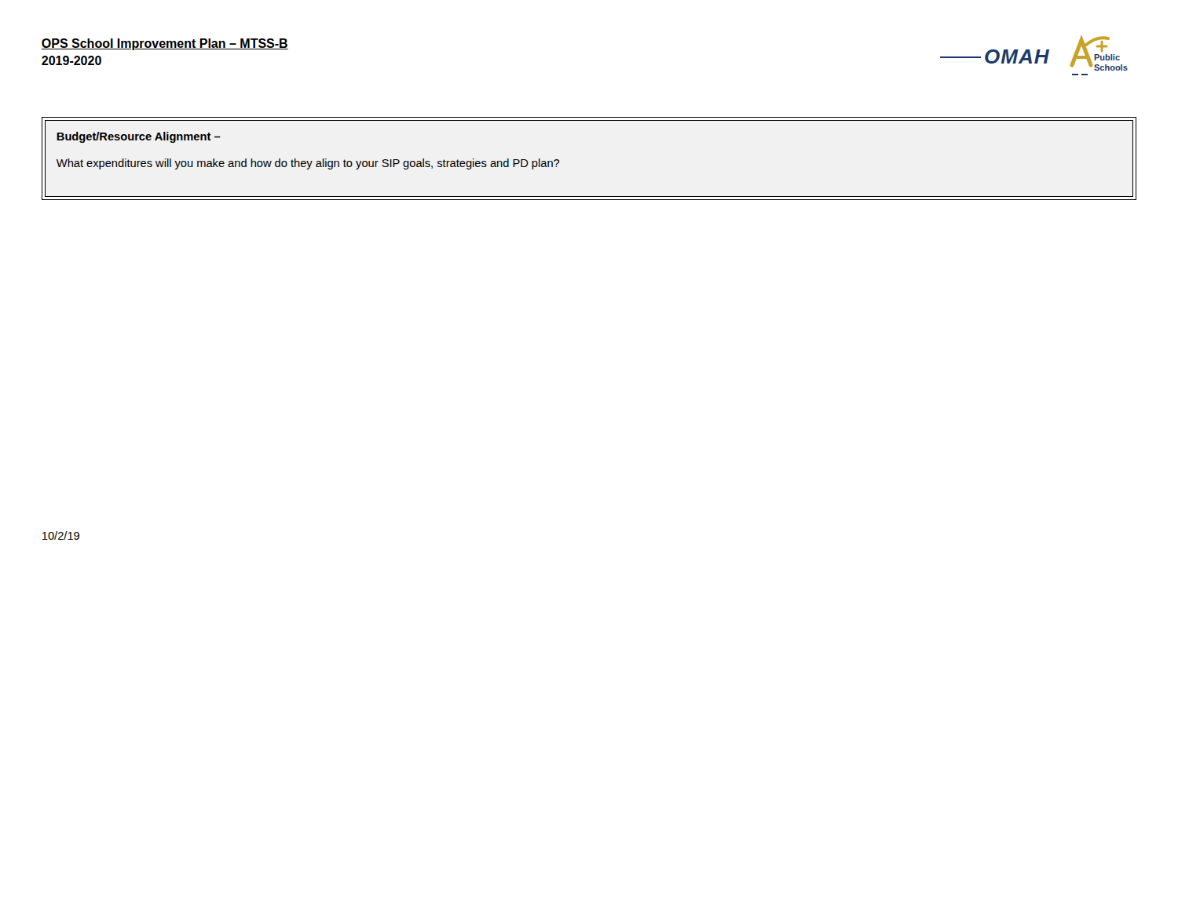OPS School Improvement Plan – MTSS-B
2019-2020
OMAH Public Schools
Budget/Resource Alignment –
What expenditures will you make and how do they align to your SIP goals, strategies and PD plan?
10/2/19